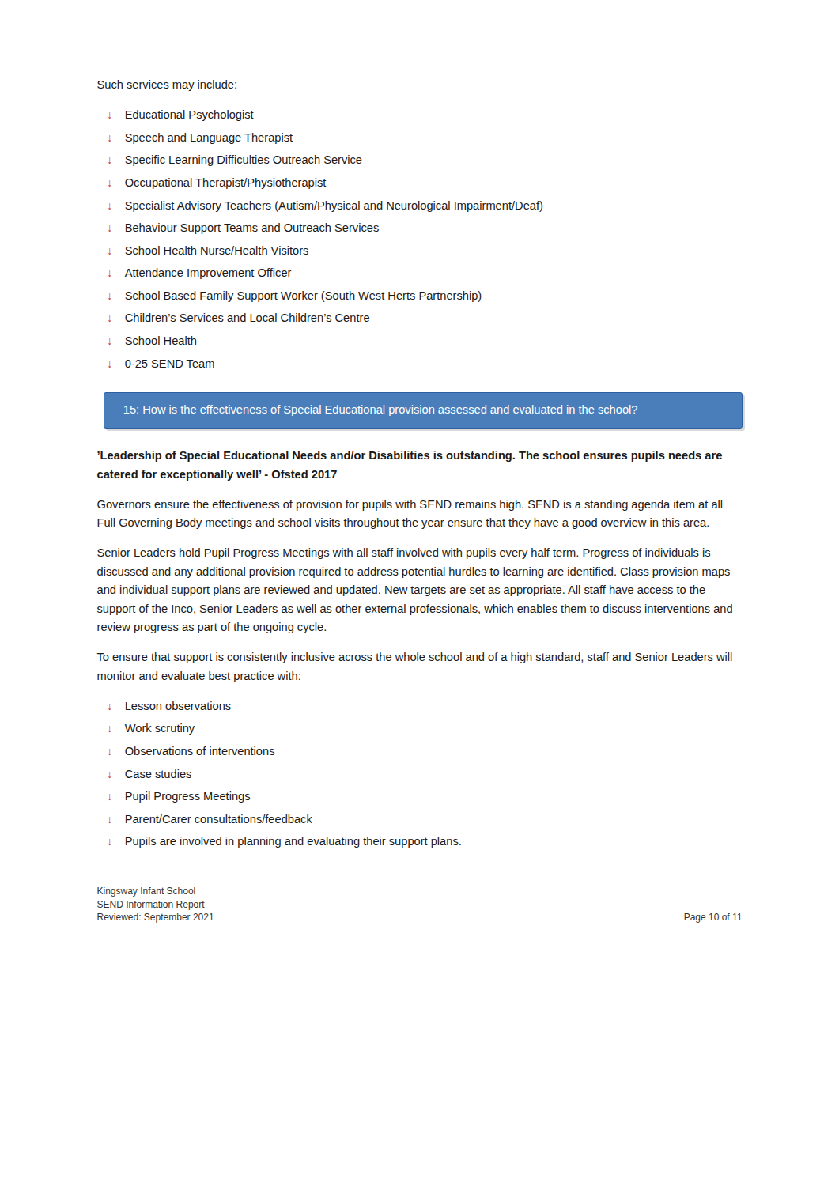Such services may include:
Educational Psychologist
Speech and Language Therapist
Specific Learning Difficulties Outreach Service
Occupational Therapist/Physiotherapist
Specialist Advisory Teachers (Autism/Physical and Neurological Impairment/Deaf)
Behaviour Support Teams and Outreach Services
School Health Nurse/Health Visitors
Attendance Improvement Officer
School Based Family Support Worker (South West Herts Partnership)
Children’s Services and Local Children’s Centre
School Health
0-25 SEND Team
15: How is the effectiveness of Special Educational provision assessed and evaluated in the school?
’Leadership of Special Educational Needs and/or Disabilities is outstanding. The school ensures pupils needs are catered for exceptionally well’ - Ofsted 2017
Governors ensure the effectiveness of provision for pupils with SEND remains high. SEND is a standing agenda item at all Full Governing Body meetings and school visits throughout the year ensure that they have a good overview in this area.
Senior Leaders hold Pupil Progress Meetings with all staff involved with pupils every half term. Progress of individuals is discussed and any additional provision required to address potential hurdles to learning are identified. Class provision maps and individual support plans are reviewed and updated. New targets are set as appropriate. All staff have access to the support of the Inco, Senior Leaders as well as other external professionals, which enables them to discuss interventions and review progress as part of the ongoing cycle.
To ensure that support is consistently inclusive across the whole school and of a high standard, staff and Senior Leaders will monitor and evaluate best practice with:
Lesson observations
Work scrutiny
Observations of interventions
Case studies
Pupil Progress Meetings
Parent/Carer consultations/feedback
Pupils are involved in planning and evaluating their support plans.
Kingsway Infant School
SEND Information Report
Reviewed: September 2021
Page 10 of 11